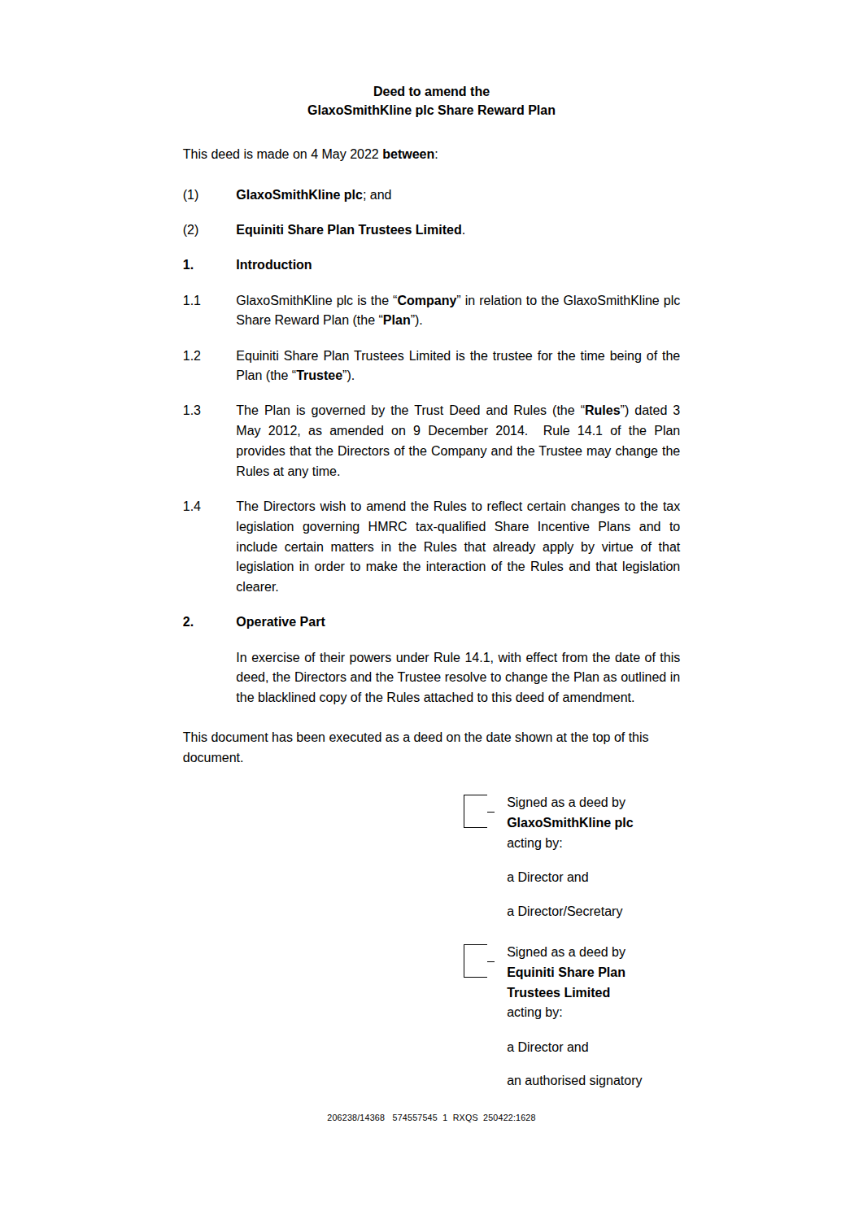Deed to amend the
GlaxoSmithKline plc Share Reward Plan
This deed is made on 4 May 2022 between:
(1)
GlaxoSmithKline plc; and
(2)
Equiniti Share Plan Trustees Limited.
1.
Introduction
1.1
GlaxoSmithKline plc is the “Company” in relation to the GlaxoSmithKline plc Share Reward Plan (the “Plan”).
1.2
Equiniti Share Plan Trustees Limited is the trustee for the time being of the Plan (the “Trustee”).
1.3
The Plan is governed by the Trust Deed and Rules (the “Rules”) dated 3 May 2012, as amended on 9 December 2014. Rule 14.1 of the Plan provides that the Directors of the Company and the Trustee may change the Rules at any time.
1.4
The Directors wish to amend the Rules to reflect certain changes to the tax legislation governing HMRC tax-qualified Share Incentive Plans and to include certain matters in the Rules that already apply by virtue of that legislation in order to make the interaction of the Rules and that legislation clearer.
2.
Operative Part
In exercise of their powers under Rule 14.1, with effect from the date of this deed, the Directors and the Trustee resolve to change the Plan as outlined in the blacklined copy of the Rules attached to this deed of amendment.
This document has been executed as a deed on the date shown at the top of this document.
Signed as a deed by
GlaxoSmithKline plc
acting by:
a Director and
a Director/Secretary
Signed as a deed by
Equiniti Share Plan Trustees Limited
acting by:
a Director and
an authorised signatory
206238/14368 574557545 1 RXQS 250422:1628